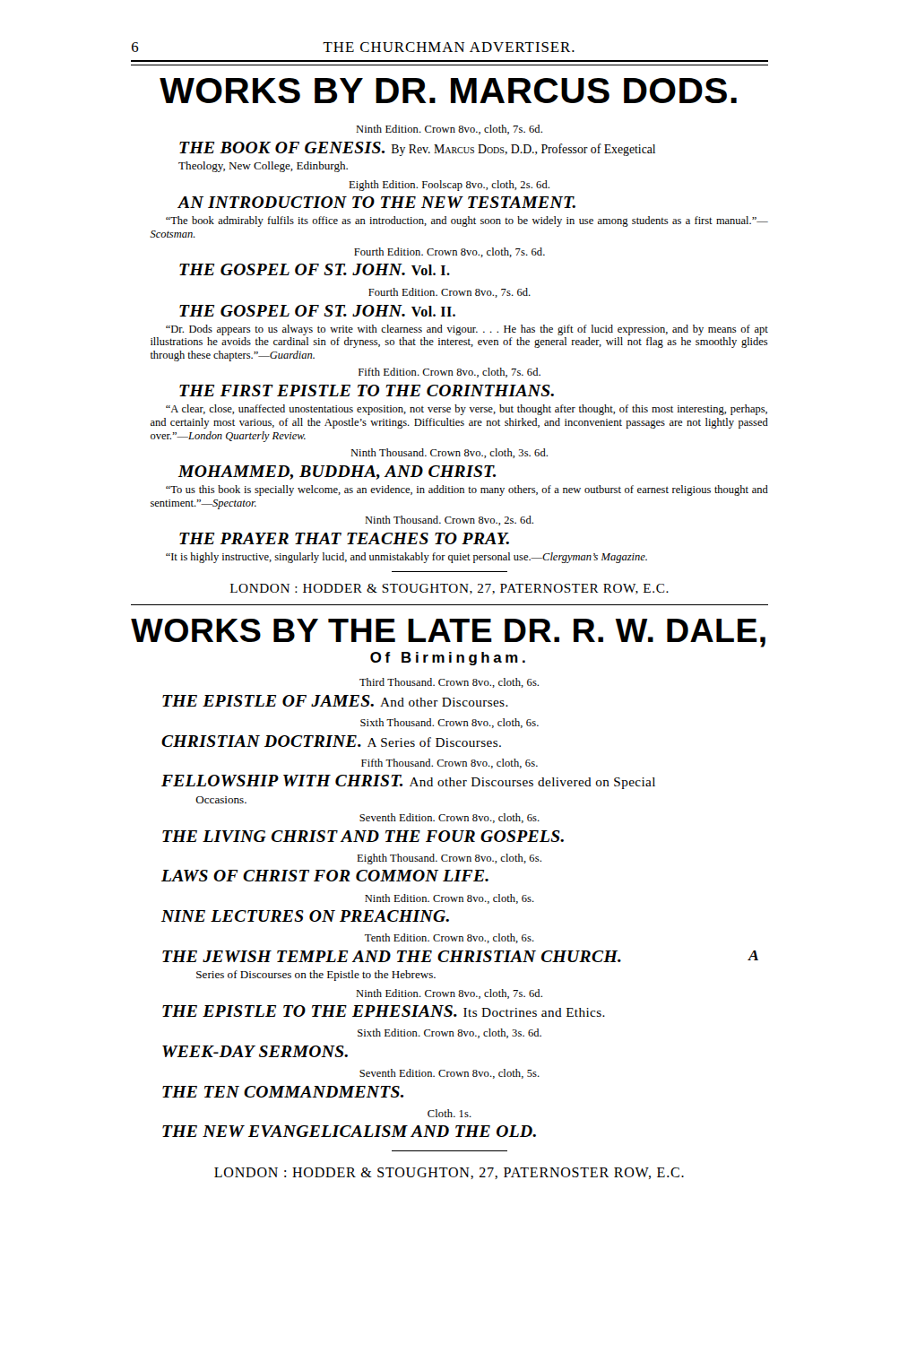6 The Churchman Advertiser.
WORKS BY DR. MARCUS DODS.
Ninth Edition. Crown 8vo., cloth, 7s. 6d.
THE BOOK OF GENESIS. By Rev. Marcus Dods, D.D., Professor of Exegetical
Theology, New College, Edinburgh.
Eighth Edition. Foolscap 8vo., cloth, 2s. 6d.
AN INTRODUCTION TO THE NEW TESTAMENT.
“The book admirably fulfils its office as an introduction, and ought soon to be widely in use among students as a first manual.”—Scotsman.
Fourth Edition. Crown 8vo., cloth, 7s. 6d.
THE GOSPEL OF ST. JOHN. Vol. I.
Fourth Edition. Crown 8vo., 7s. 6d.
THE GOSPEL OF ST. JOHN. Vol. II.
“Dr. Dods appears to us always to write with clearness and vigour. . . . He has the gift of lucid expression, and by means of apt illustrations he avoids the cardinal sin of dryness, so that the interest, even of the general reader, will not flag as he smoothly glides through these chapters.”—Guardian.
Fifth Edition. Crown 8vo., cloth, 7s. 6d.
THE FIRST EPISTLE TO THE CORINTHIANS.
“A clear, close, unaffected unostentatious exposition, not verse by verse, but thought after thought, of this most interesting, perhaps, and certainly most various, of all the Apostle’s writings. Difficulties are not shirked, and inconvenient passages are not lightly passed over.”—London Quarterly Review.
Ninth Thousand. Crown 8vo., cloth, 3s. 6d.
MOHAMMED, BUDDHA, AND CHRIST.
“To us this book is specially welcome, as an evidence, in addition to many others, of a new outburst of earnest religious thought and sentiment.”—Spectator.
Ninth Thousand. Crown 8vo., 2s. 6d.
THE PRAYER THAT TEACHES TO PRAY.
“It is highly instructive, singularly lucid, and unmistakably for quiet personal use.—Clergyman’s Magazine.
LONDON : HODDER & STOUGHTON, 27, PATERNOSTER ROW, E.C.
WORKS BY THE LATE DR. R. W. DALE,
Of Birmingham.
Third Thousand. Crown 8vo., cloth, 6s.
THE EPISTLE OF JAMES. And other Discourses.
Sixth Thousand. Crown 8vo., cloth, 6s.
CHRISTIAN DOCTRINE. A Series of Discourses.
Fifth Thousand. Crown 8vo., cloth, 6s.
FELLOWSHIP WITH CHRIST. And other Discourses delivered on Special
Occasions.
Seventh Edition. Crown 8vo., cloth, 6s.
THE LIVING CHRIST AND THE FOUR GOSPELS.
Eighth Thousand. Crown 8vo., cloth, 6s.
LAWS OF CHRIST FOR COMMON LIFE.
Ninth Edition. Crown 8vo., cloth, 6s.
NINE LECTURES ON PREACHING.
Tenth Edition. Crown 8vo., cloth, 6s.
THE JEWISH TEMPLE AND THE CHRISTIAN CHURCH. A
Series of Discourses on the Epistle to the Hebrews.
Ninth Edition. Crown 8vo., cloth, 7s. 6d.
THE EPISTLE TO THE EPHESIANS. Its Doctrines and Ethics.
Sixth Edition. Crown 8vo., cloth, 3s. 6d.
WEEK-DAY SERMONS.
Seventh Edition. Crown 8vo., cloth, 5s.
THE TEN COMMANDMENTS.
Cloth. 1s.
THE NEW EVANGELICALISM AND THE OLD.
LONDON : HODDER & STOUGHTON, 27, PATERNOSTER ROW, E.C.